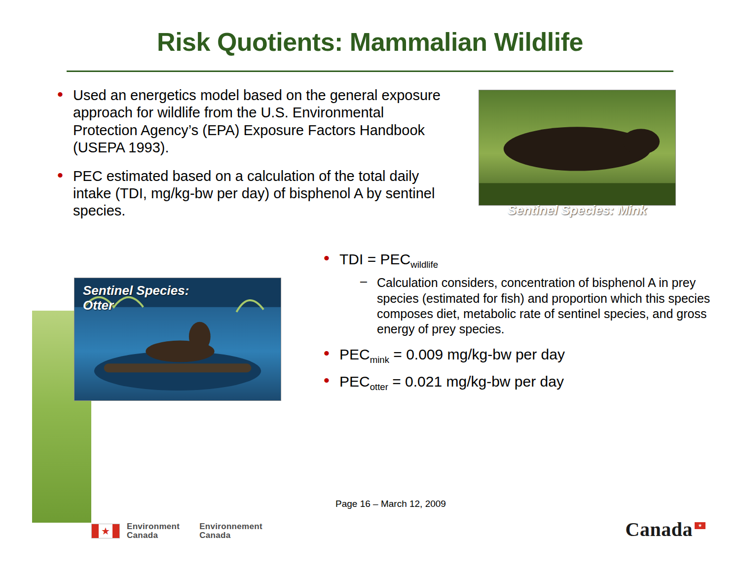Risk Quotients: Mammalian Wildlife
Used an energetics model based on the general exposure approach for wildlife from the U.S. Environmental Protection Agency’s (EPA) Exposure Factors Handbook (USEPA 1993).
PEC estimated based on a calculation of the total daily intake (TDI, mg/kg-bw per day) of bisphenol A by sentinel species.
Sentinel Species: Mink
Sentinel Species:
Otter
TDI = PECwildlife
Calculation considers, concentration of bisphenol A in prey species (estimated for fish) and proportion which this species composes diet, metabolic rate of sentinel species, and gross energy of prey species.
PECmink = 0.009 mg/kg-bw per day
PECotter = 0.021 mg/kg-bw per day
Page 16 – March 12, 2009
★
Environment
Canada
Environnement
Canada
Canada